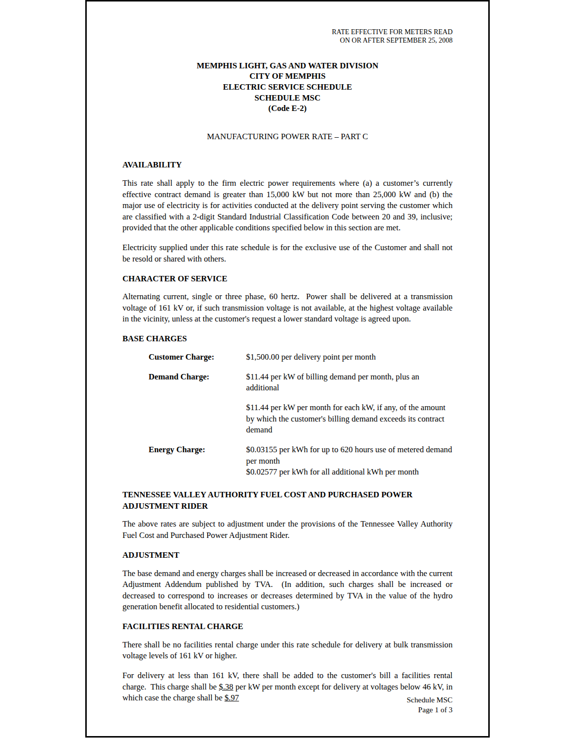RATE EFFECTIVE FOR METERS READ
ON OR AFTER SEPTEMBER 25, 2008
MEMPHIS LIGHT, GAS AND WATER DIVISION
CITY OF MEMPHIS
ELECTRIC SERVICE SCHEDULE
SCHEDULE MSC
(Code E-2)
MANUFACTURING POWER RATE – PART C
Availability
This rate shall apply to the firm electric power requirements where (a) a customer’s currently effective contract demand is greater than 15,000 kW but not more than 25,000 kW and (b) the major use of electricity is for activities conducted at the delivery point serving the customer which are classified with a 2-digit Standard Industrial Classification Code between 20 and 39, inclusive; provided that the other applicable conditions specified below in this section are met.
Electricity supplied under this rate schedule is for the exclusive use of the Customer and shall not be resold or shared with others.
Character of Service
Alternating current, single or three phase, 60 hertz. Power shall be delivered at a transmission voltage of 161 kV or, if such transmission voltage is not available, at the highest voltage available in the vicinity, unless at the customer's request a lower standard voltage is agreed upon.
Base Charges
Customer Charge:
$1,500.00 per delivery point per month
Demand Charge:
$11.44 per kW of billing demand per month, plus an additional $11.44 per kW per month for each kW, if any, of the amount by which the customer's billing demand exceeds its contract demand
Energy Charge:
$0.03155 per kWh for up to 620 hours use of metered demand per month $0.02577 per kWh for all additional kWh per month
Tennessee Valley Authority Fuel Cost and Purchased Power Adjustment Rider
The above rates are subject to adjustment under the provisions of the Tennessee Valley Authority Fuel Cost and Purchased Power Adjustment Rider.
Adjustment
The base demand and energy charges shall be increased or decreased in accordance with the current Adjustment Addendum published by TVA. (In addition, such charges shall be increased or decreased to correspond to increases or decreases determined by TVA in the value of the hydro generation benefit allocated to residential customers.)
Facilities Rental Charge
There shall be no facilities rental charge under this rate schedule for delivery at bulk transmission voltage levels of 161 kV or higher.
For delivery at less than 161 kV, there shall be added to the customer's bill a facilities rental charge. This charge shall be $.38 per kW per month except for delivery at voltages below 46 kV, in which case the charge shall be $.97
Schedule MSC
Page 1 of 3